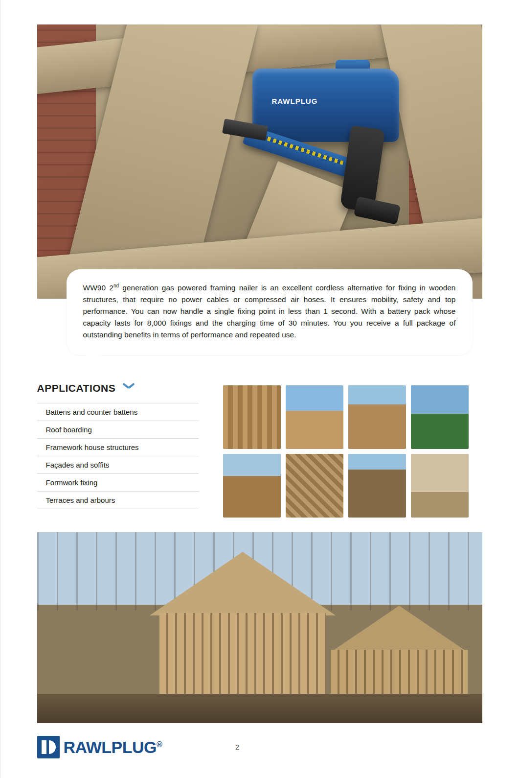WW90 2nd generation gas powered framing nailer is an excellent cordless alternative for fixing in wooden structures, that require no power cables or compressed air hoses. It ensures mobility, safety and top performance. You can now handle a single fixing point in less than 1 second. With a battery pack whose capacity lasts for 8,000 fixings and the charging time of 30 minutes. You you receive a full package of outstanding benefits in terms of performance and repeated use.
APPLICATIONS
Battens and counter battens
Roof boarding
Framework house structures
Façades and soffits
Formwork fixing
Terraces and arbours
RAWLPLUG®
2